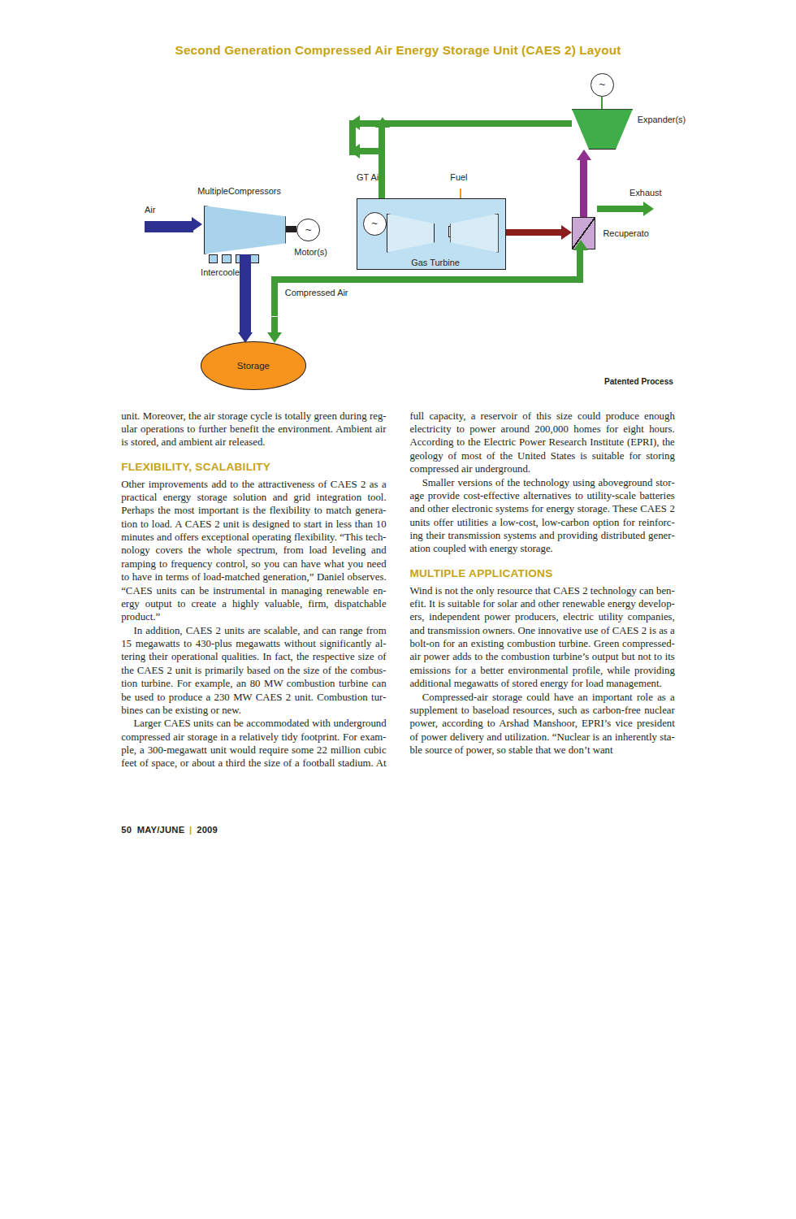Second Generation Compressed Air Energy Storage Unit (CAES 2) Layout
Expander(s)
GT Air
Fuel
Gas Turbine
Recuperato
Exhaust
Compressed Air
Air
MultipleCompressors
Intercoolers
Motor(s)
Storage
Patented Process
unit. Moreover, the air storage cycle is totally green during regular operations to further benefit the environment. Ambient air is stored, and ambient air released.
FLEXIBILITY, SCALABILITY
Other improvements add to the attractiveness of CAES 2 as a practical energy storage solution and grid integration tool. Perhaps the most important is the flexibility to match generation to load. A CAES 2 unit is designed to start in less than 10 minutes and offers exceptional operating flexibility. “This technology covers the whole spectrum, from load leveling and ramping to frequency control, so you can have what you need to have in terms of load-matched generation,” Daniel observes. “CAES units can be instrumental in managing renewable energy output to create a highly valuable, firm, dispatchable product.”
In addition, CAES 2 units are scalable, and can range from 15 megawatts to 430-plus megawatts without significantly altering their operational qualities. In fact, the respective size of the CAES 2 unit is primarily based on the size of the combustion turbine. For example, an 80 MW combustion turbine can be used to produce a 230 MW CAES 2 unit. Combustion turbines can be existing or new.
Larger CAES units can be accommodated with underground compressed air storage in a relatively tidy footprint. For example, a 300-megawatt unit would require some 22 million cubic feet of space, or about a third the size of a football stadium. At full capacity, a reservoir of this size could produce enough electricity to power around 200,000 homes for eight hours. According to the Electric Power Research Institute (EPRI), the geology of most of the United States is suitable for storing compressed air underground.
Smaller versions of the technology using aboveground storage provide cost-effective alternatives to utility-scale batteries and other electronic systems for energy storage. These CAES 2 units offer utilities a low-cost, low-carbon option for reinforcing their transmission systems and providing distributed generation coupled with energy storage.
MULTIPLE APPLICATIONS
Wind is not the only resource that CAES 2 technology can benefit. It is suitable for solar and other renewable energy developers, independent power producers, electric utility companies, and transmission owners. One innovative use of CAES 2 is as a bolt-on for an existing combustion turbine. Green compressed-air power adds to the combustion turbine’s output but not to its emissions for a better environmental profile, while providing additional megawatts of stored energy for load management.
Compressed-air storage could have an important role as a supplement to baseload resources, such as carbon-free nuclear power, according to Arshad Manshoor, EPRI’s vice president of power delivery and utilization. “Nuclear is an inherently stable source of power, so stable that we don’t want
50 MAY/JUNE|2009